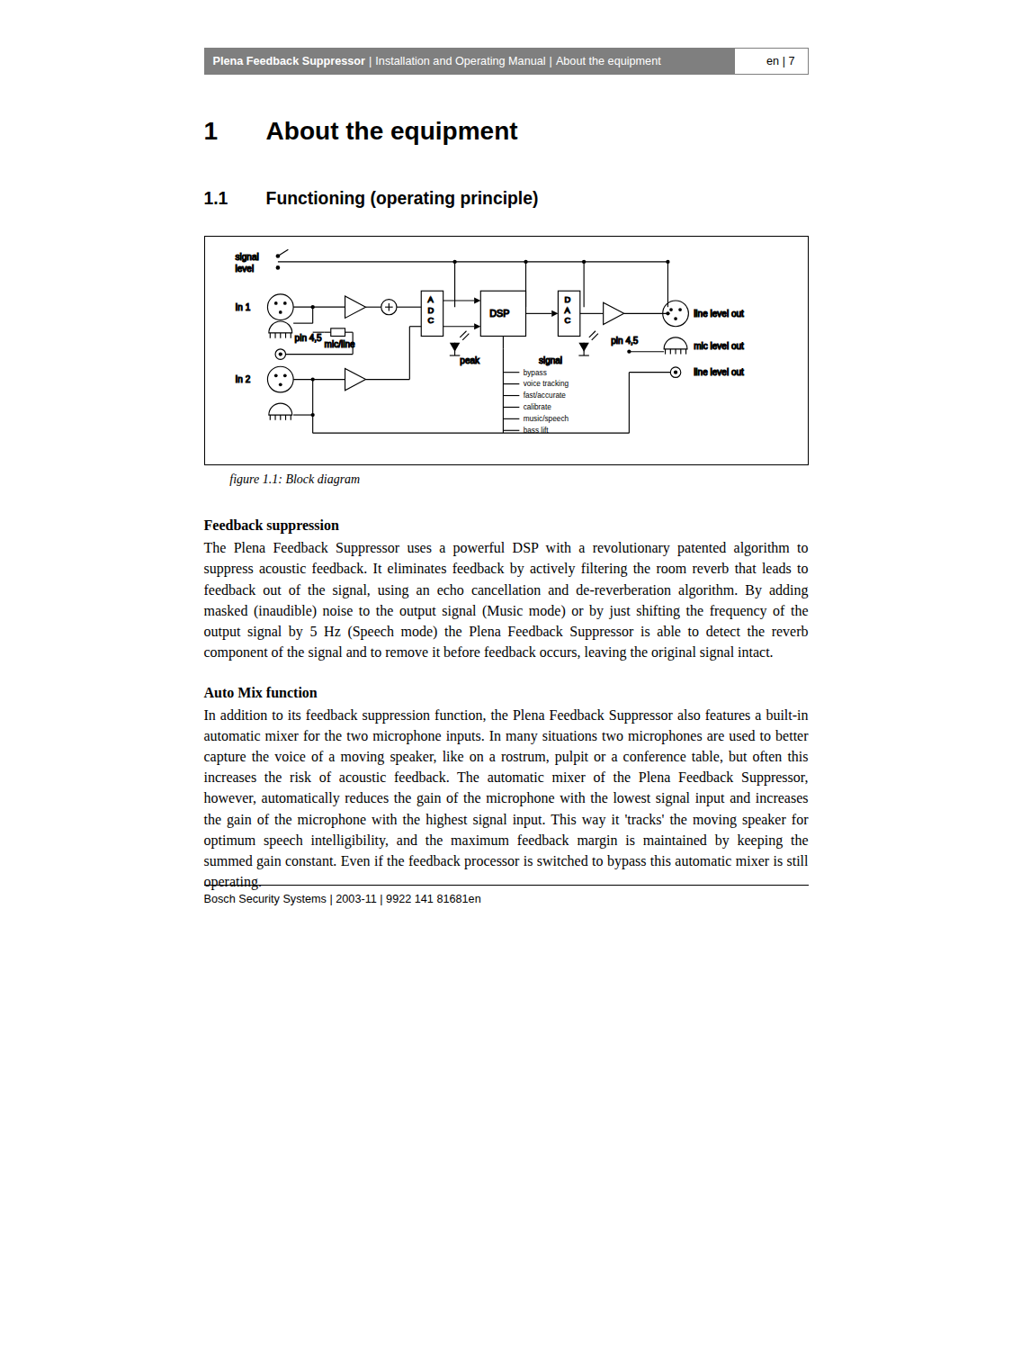Plena Feedback Suppressor|Installation and Operating Manual|About the equipment
en | 7
1 About the equipment
1.1 Functioning (operating principle)
signal level In 1 pin 4,5 mic/line A D C DSP D A C peak signal pin 4,5 line level out mic level out line level out In 2 bypass voice tracking fast/accurate calibrate music/speech bass lift
figure 1.1: Block diagram
Feedback suppression
The Plena Feedback Suppressor uses a powerful DSP with a revolutionary patented algorithm to suppress acoustic feedback. It eliminates feedback by actively filtering the room reverb that leads to feedback out of the signal, using an echo cancellation and de-reverberation algorithm. By adding masked (inaudible) noise to the output signal (Music mode) or by just shifting the frequency of the output signal by 5 Hz (Speech mode) the Plena Feedback Suppressor is able to detect the reverb component of the signal and to remove it before feedback occurs, leaving the original signal intact.
Auto Mix function
In addition to its feedback suppression function, the Plena Feedback Suppressor also features a built-in automatic mixer for the two microphone inputs. In many situations two microphones are used to better capture the voice of a moving speaker, like on a rostrum, pulpit or a conference table, but often this increases the risk of acoustic feedback. The automatic mixer of the Plena Feedback Suppressor, however, automatically reduces the gain of the microphone with the lowest signal input and increases the gain of the microphone with the highest signal input. This way it 'tracks' the moving speaker for optimum speech intelligibility, and the maximum feedback margin is maintained by keeping the summed gain constant. Even if the feedback processor is switched to bypass this automatic mixer is still operating.
Bosch Security Systems | 2003-11 | 9922 141 81681en